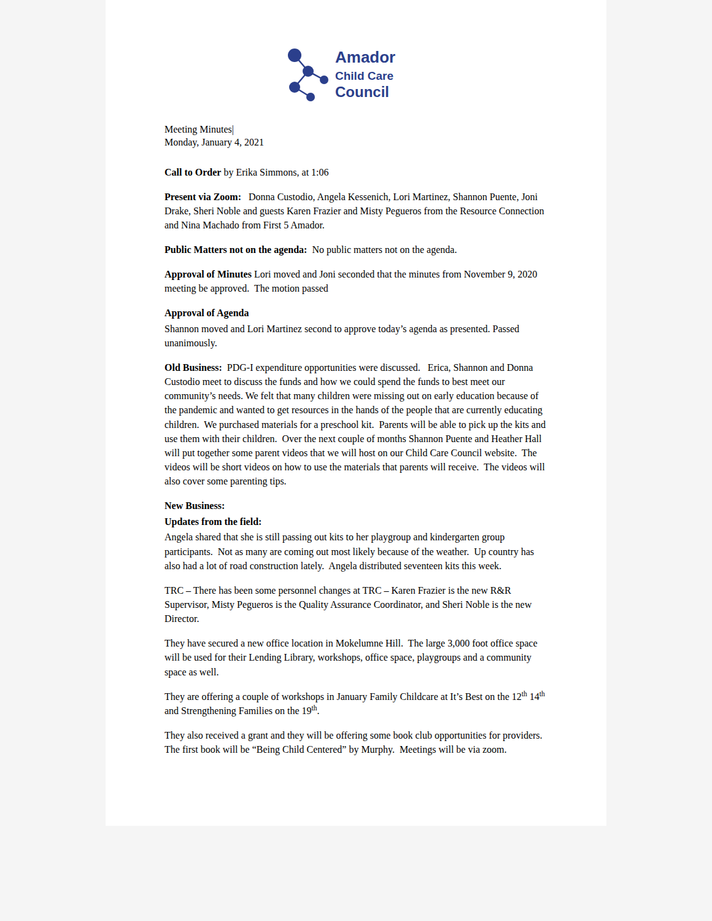Amador Child Care Council Amador Child Care Council
Meeting Minutes|
Monday, January 4, 2021
Call to Order by Erika Simmons, at 1:06
Present via Zoom: Donna Custodio, Angela Kessenich, Lori Martinez, Shannon Puente, Joni Drake, Sheri Noble and guests Karen Frazier and Misty Pegueros from the Resource Connection and Nina Machado from First 5 Amador.
Public Matters not on the agenda: No public matters not on the agenda.
Approval of Minutes Lori moved and Joni seconded that the minutes from November 9, 2020 meeting be approved. The motion passed
Approval of Agenda
Shannon moved and Lori Martinez second to approve today’s agenda as presented. Passed unanimously.
Old Business: PDG-I expenditure opportunities were discussed. Erica, Shannon and Donna Custodio meet to discuss the funds and how we could spend the funds to best meet our community’s needs. We felt that many children were missing out on early education because of the pandemic and wanted to get resources in the hands of the people that are currently educating children. We purchased materials for a preschool kit. Parents will be able to pick up the kits and use them with their children. Over the next couple of months Shannon Puente and Heather Hall will put together some parent videos that we will host on our Child Care Council website. The videos will be short videos on how to use the materials that parents will receive. The videos will also cover some parenting tips.
New Business:
Updates from the field:
Angela shared that she is still passing out kits to her playgroup and kindergarten group participants. Not as many are coming out most likely because of the weather. Up country has also had a lot of road construction lately. Angela distributed seventeen kits this week.
TRC – There has been some personnel changes at TRC – Karen Frazier is the new R&R Supervisor, Misty Pegueros is the Quality Assurance Coordinator, and Sheri Noble is the new Director.
They have secured a new office location in Mokelumne Hill. The large 3,000 foot office space will be used for their Lending Library, workshops, office space, playgroups and a community space as well.
They are offering a couple of workshops in January Family Childcare at It’s Best on the 12th 14th and Strengthening Families on the 19th.
They also received a grant and they will be offering some book club opportunities for providers. The first book will be “Being Child Centered” by Murphy. Meetings will be via zoom.